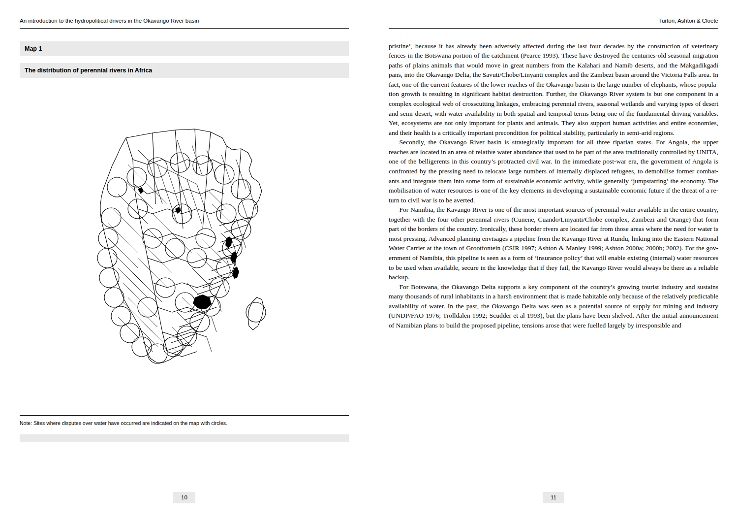An introduction to the hydropolitical drivers in the Okavango River basin
Map 1
The distribution of perennial rivers in Africa
Note: Sites where disputes over water have occurred are indicated on the map with circles.
10
Turton, Ashton & Cloete
pristine’, because it has already been adversely affected during the last four decades by the construction of veterinary fences in the Botswana portion of the catchment (Pearce 1993). These have destroyed the centuries-old seasonal migration paths of plains animals that would move in great numbers from the Kalahari and Namib deserts, and the Makgadikgadi pans, into the Okavango Delta, the Savuti/Chobe/Linyanti complex and the Zambezi basin around the Victoria Falls area. In fact, one of the current features of the lower reaches of the Okavango basin is the large number of elephants, whose population growth is resulting in significant habitat destruction. Further, the Okavango River system is but one component in a complex ecological web of crosscutting linkages, embracing perennial rivers, seasonal wetlands and varying types of desert and semi-desert, with water availability in both spatial and temporal terms being one of the fundamental driving variables. Yet, ecosystems are not only important for plants and animals. They also support human activities and entire economies, and their health is a critically important precondition for political stability, particularly in semi-arid regions.
Secondly, the Okavango River basin is strategically important for all three riparian states. For Angola, the upper reaches are located in an area of relative water abundance that used to be part of the area traditionally controlled by UNITA, one of the belligerents in this country’s protracted civil war. In the immediate post-war era, the government of Angola is confronted by the pressing need to relocate large numbers of internally displaced refugees, to demobilise former combatants and integrate them into some form of sustainable economic activity, while generally ‘jumpstarting’ the economy. The mobilisation of water resources is one of the key elements in developing a sustainable economic future if the threat of a return to civil war is to be averted.
For Namibia, the Kavango River is one of the most important sources of perennial water available in the entire country, together with the four other perennial rivers (Cunene, Cuando/Linyanti/Chobe complex, Zambezi and Orange) that form part of the borders of the country. Ironically, these border rivers are located far from those areas where the need for water is most pressing. Advanced planning envisages a pipeline from the Kavango River at Rundu, linking into the Eastern National Water Carrier at the town of Grootfontein (CSIR 1997; Ashton & Manley 1999; Ashton 2000a; 2000b; 2002). For the government of Namibia, this pipeline is seen as a form of ‘insurance policy’ that will enable existing (internal) water resources to be used when available, secure in the knowledge that if they fail, the Kavango River would always be there as a reliable backup.
For Botswana, the Okavango Delta supports a key component of the country’s growing tourist industry and sustains many thousands of rural inhabitants in a harsh environment that is made habitable only because of the relatively predictable availability of water. In the past, the Okavango Delta was seen as a potential source of supply for mining and industry (UNDP/FAO 1976; Trolldalen 1992; Scudder et al 1993), but the plans have been shelved. After the initial announcement of Namibian plans to build the proposed pipeline, tensions arose that were fuelled largely by irresponsible and
11